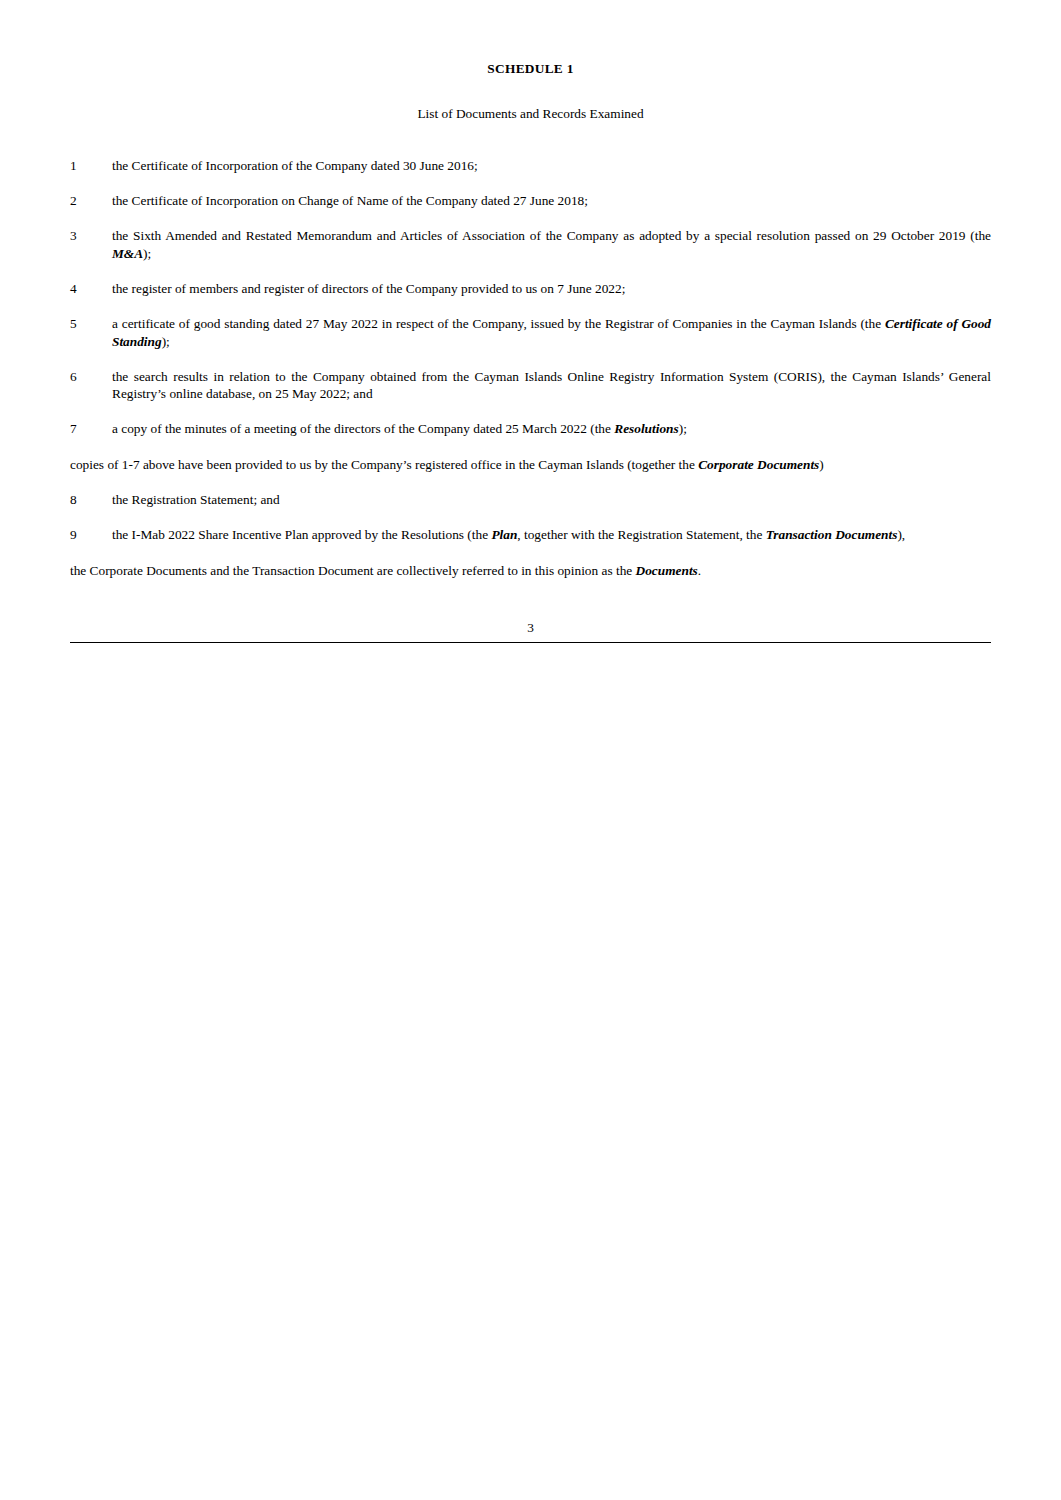SCHEDULE 1
List of Documents and Records Examined
| 1 | the Certificate of Incorporation of the Company dated 30 June 2016; |
| 2 | the Certificate of Incorporation on Change of Name of the Company dated 27 June 2018; |
| 3 | the Sixth Amended and Restated Memorandum and Articles of Association of the Company as adopted by a special resolution passed on 29 October 2019 (the M&A ); |
| 4 | the register of members and register of directors of the Company provided to us on 7 June 2022; |
| 5 | a certificate of good standing dated 27 May 2022 in respect of the Company, issued by the Registrar of Companies in the Cayman Islands (the Certificate of Good Standing ); |
| 6 | the search results in relation to the Company obtained from the Cayman Islands Online Registry Information System (CORIS), the Cayman Islands’ General Registry’s online database, on 25 May 2022; and |
| 7 | a copy of the minutes of a meeting of the directors of the Company dated 25 March 2022 (the Resolutions ); |
copies of 1-7 above have been provided to us by the Company’s registered office in the Cayman Islands (together the Corporate Documents)
| 8 | the Registration Statement; and |
| 9 | the I-Mab 2022 Share Incentive Plan approved by the Resolutions (the Plan , together with the Registration Statement, the Transaction Documents ), |
the Corporate Documents and the Transaction Document are collectively referred to in this opinion as the Documents.
3